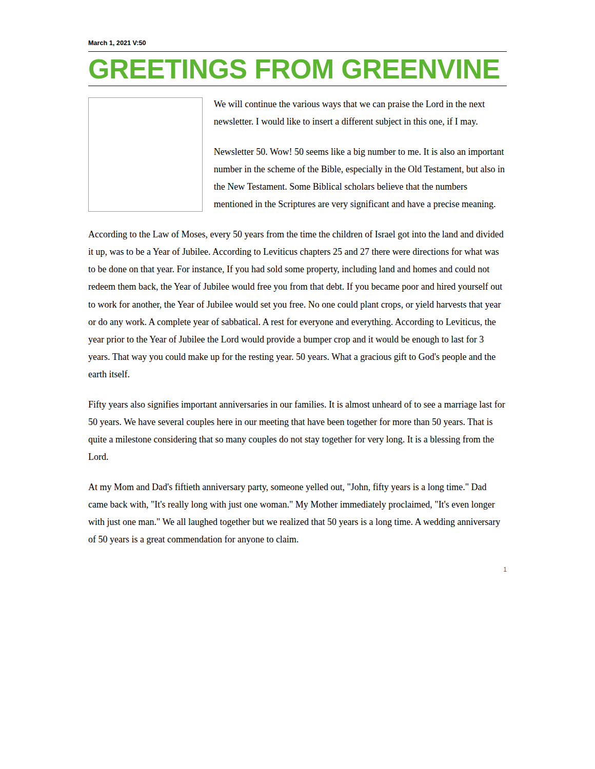March 1, 2021 V:50
GREETINGS FROM GREENVINE
We will continue the various ways that we can praise the Lord in the next newsletter. I would like to insert a different subject in this one, if I may.
Newsletter 50. Wow! 50 seems like a big number to me. It is also an important number in the scheme of the Bible, especially in the Old Testament, but also in the New Testament. Some Biblical scholars believe that the numbers mentioned in the Scriptures are very significant and have a precise meaning.
According to the Law of Moses, every 50 years from the time the children of Israel got into the land and divided it up, was to be a Year of Jubilee. According to Leviticus chapters 25 and 27 there were directions for what was to be done on that year. For instance, If you had sold some property, including land and homes and could not redeem them back, the Year of Jubilee would free you from that debt. If you became poor and hired yourself out to work for another, the Year of Jubilee would set you free. No one could plant crops, or yield harvests that year or do any work. A complete year of sabbatical. A rest for everyone and everything. According to Leviticus, the year prior to the Year of Jubilee the Lord would provide a bumper crop and it would be enough to last for 3 years. That way you could make up for the resting year. 50 years. What a gracious gift to God's people and the earth itself.
Fifty years also signifies important anniversaries in our families. It is almost unheard of to see a marriage last for 50 years. We have several couples here in our meeting that have been together for more than 50 years. That is quite a milestone considering that so many couples do not stay together for very long. It is a blessing from the Lord.
At my Mom and Dad's fiftieth anniversary party, someone yelled out, "John, fifty years is a long time." Dad came back with, "It's really long with just one woman." My Mother immediately proclaimed, "It's even longer with just one man." We all laughed together but we realized that 50 years is a long time. A wedding anniversary of 50 years is a great commendation for anyone to claim.
1